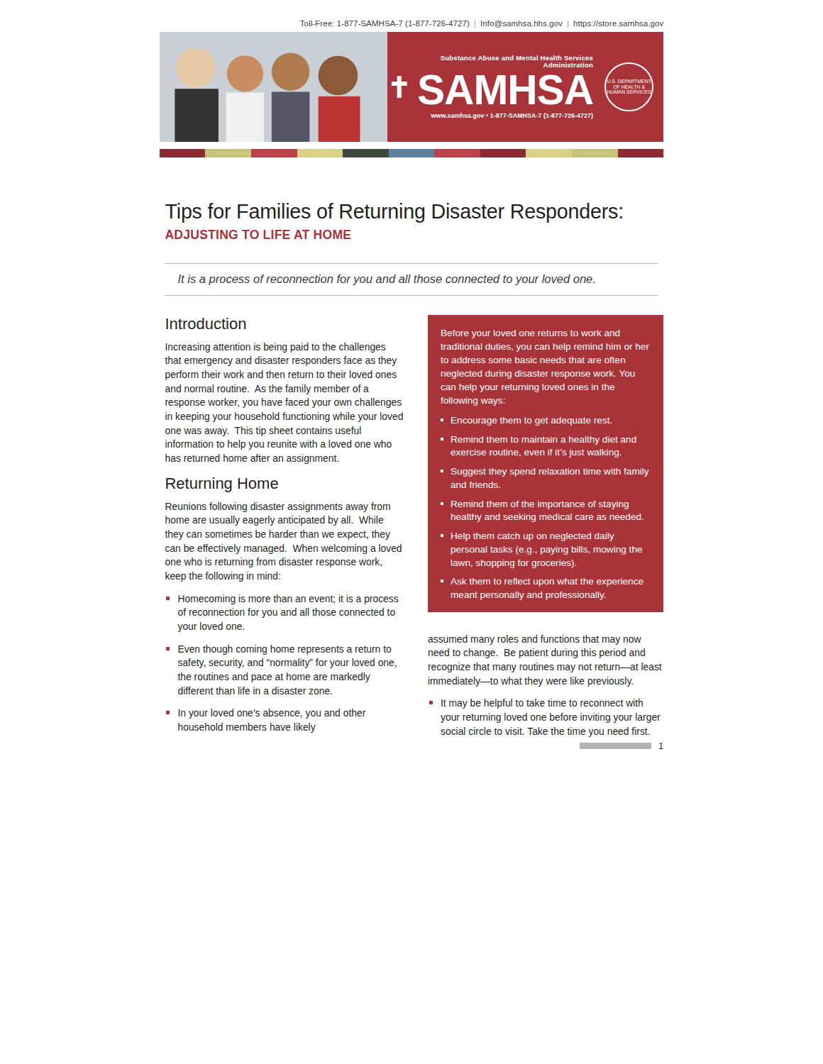Toll-Free: 1-877-SAMHSA-7 (1-877-726-4727)|Info@samhsa.hhs.gov|https://store.samhsa.gov
✝
Substance Abuse and Mental Health Services Administration
SAMHSA
www.samhsa.gov • 1-877-SAMHSA-7 (1-877-726-4727)
U.S. DEPARTMENT OF HEALTH & HUMAN SERVICES
Tips for Families of Returning Disaster Responders:
Adjusting to Life at Home
It is a process of reconnection for you and all those connected to your loved one.
Introduction
Increasing attention is being paid to the challenges that emergency and disaster responders face as they perform their work and then return to their loved ones and normal routine. As the family member of a response worker, you have faced your own challenges in keeping your household functioning while your loved one was away. This tip sheet contains useful information to help you reunite with a loved one who has returned home after an assignment.
Returning Home
Reunions following disaster assignments away from home are usually eagerly anticipated by all. While they can sometimes be harder than we expect, they can be effectively managed. When welcoming a loved one who is returning from disaster response work, keep the following in mind:
Homecoming is more than an event; it is a process of reconnection for you and all those connected to your loved one.
Even though coming home represents a return to safety, security, and “normality” for your loved one, the routines and pace at home are markedly different than life in a disaster zone.
In your loved one’s absence, you and other household members have likely
Before your loved one returns to work and traditional duties, you can help remind him or her to address some basic needs that are often neglected during disaster response work. You can help your returning loved ones in the following ways:
Encourage them to get adequate rest.
Remind them to maintain a healthy diet and exercise routine, even if it’s just walking.
Suggest they spend relaxation time with family and friends.
Remind them of the importance of staying healthy and seeking medical care as needed.
Help them catch up on neglected daily personal tasks (e.g., paying bills, mowing the lawn, shopping for groceries).
Ask them to reflect upon what the experience meant personally and professionally.
assumed many roles and functions that may now need to change. Be patient during this period and recognize that many routines may not return—at least immediately—to what they were like previously.
It may be helpful to take time to reconnect with your returning loved one before inviting your larger social circle to visit. Take the time you need first.
1